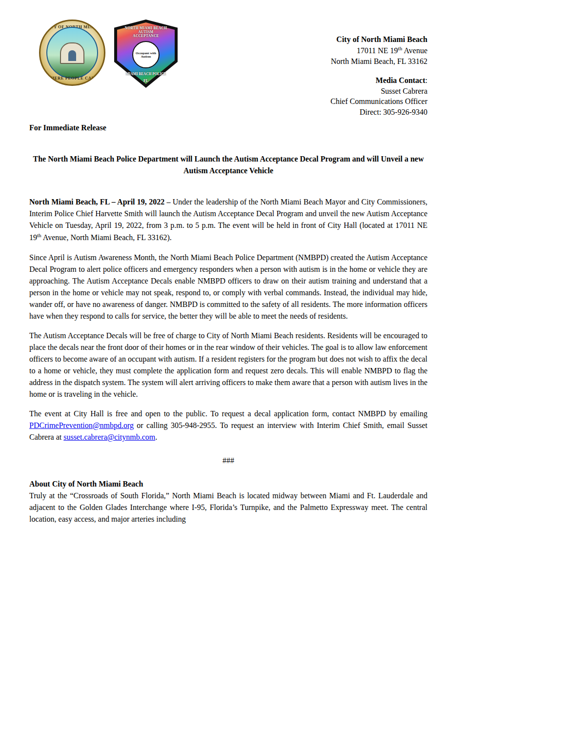CITY OF NORTH MIAMI BEACH
WHERE PEOPLE CARE
NORTH MIAMI BEACH
AUTISM
ACCEPTANCE
Occupant with
Autism
MIAMI BEACH POLICE
FL
City of North Miami Beach
17011 NE 19th Avenue
North Miami Beach, FL 33162
Media Contact:
Susset Cabrera
Chief Communications Officer
Direct: 305-926-9340
For Immediate Release
The North Miami Beach Police Department will Launch the Autism Acceptance Decal Program and will Unveil a new Autism Acceptance Vehicle
North Miami Beach, FL – April 19, 2022 – Under the leadership of the North Miami Beach Mayor and City Commissioners, Interim Police Chief Harvette Smith will launch the Autism Acceptance Decal Program and unveil the new Autism Acceptance Vehicle on Tuesday, April 19, 2022, from 3 p.m. to 5 p.m. The event will be held in front of City Hall (located at 17011 NE 19th Avenue, North Miami Beach, FL 33162).
Since April is Autism Awareness Month, the North Miami Beach Police Department (NMBPD) created the Autism Acceptance Decal Program to alert police officers and emergency responders when a person with autism is in the home or vehicle they are approaching. The Autism Acceptance Decals enable NMBPD officers to draw on their autism training and understand that a person in the home or vehicle may not speak, respond to, or comply with verbal commands. Instead, the individual may hide, wander off, or have no awareness of danger. NMBPD is committed to the safety of all residents. The more information officers have when they respond to calls for service, the better they will be able to meet the needs of residents.
The Autism Acceptance Decals will be free of charge to City of North Miami Beach residents. Residents will be encouraged to place the decals near the front door of their homes or in the rear window of their vehicles. The goal is to allow law enforcement officers to become aware of an occupant with autism. If a resident registers for the program but does not wish to affix the decal to a home or vehicle, they must complete the application form and request zero decals. This will enable NMBPD to flag the address in the dispatch system. The system will alert arriving officers to make them aware that a person with autism lives in the home or is traveling in the vehicle.
The event at City Hall is free and open to the public. To request a decal application form, contact NMBPD by emailing PDCrimePrevention@nmbpd.org or calling 305-948-2955. To request an interview with Interim Chief Smith, email Susset Cabrera at susset.cabrera@citynmb.com.
###
About City of North Miami Beach
Truly at the “Crossroads of South Florida,” North Miami Beach is located midway between Miami and Ft. Lauderdale and adjacent to the Golden Glades Interchange where I-95, Florida’s Turnpike, and the Palmetto Expressway meet. The central location, easy access, and major arteries including